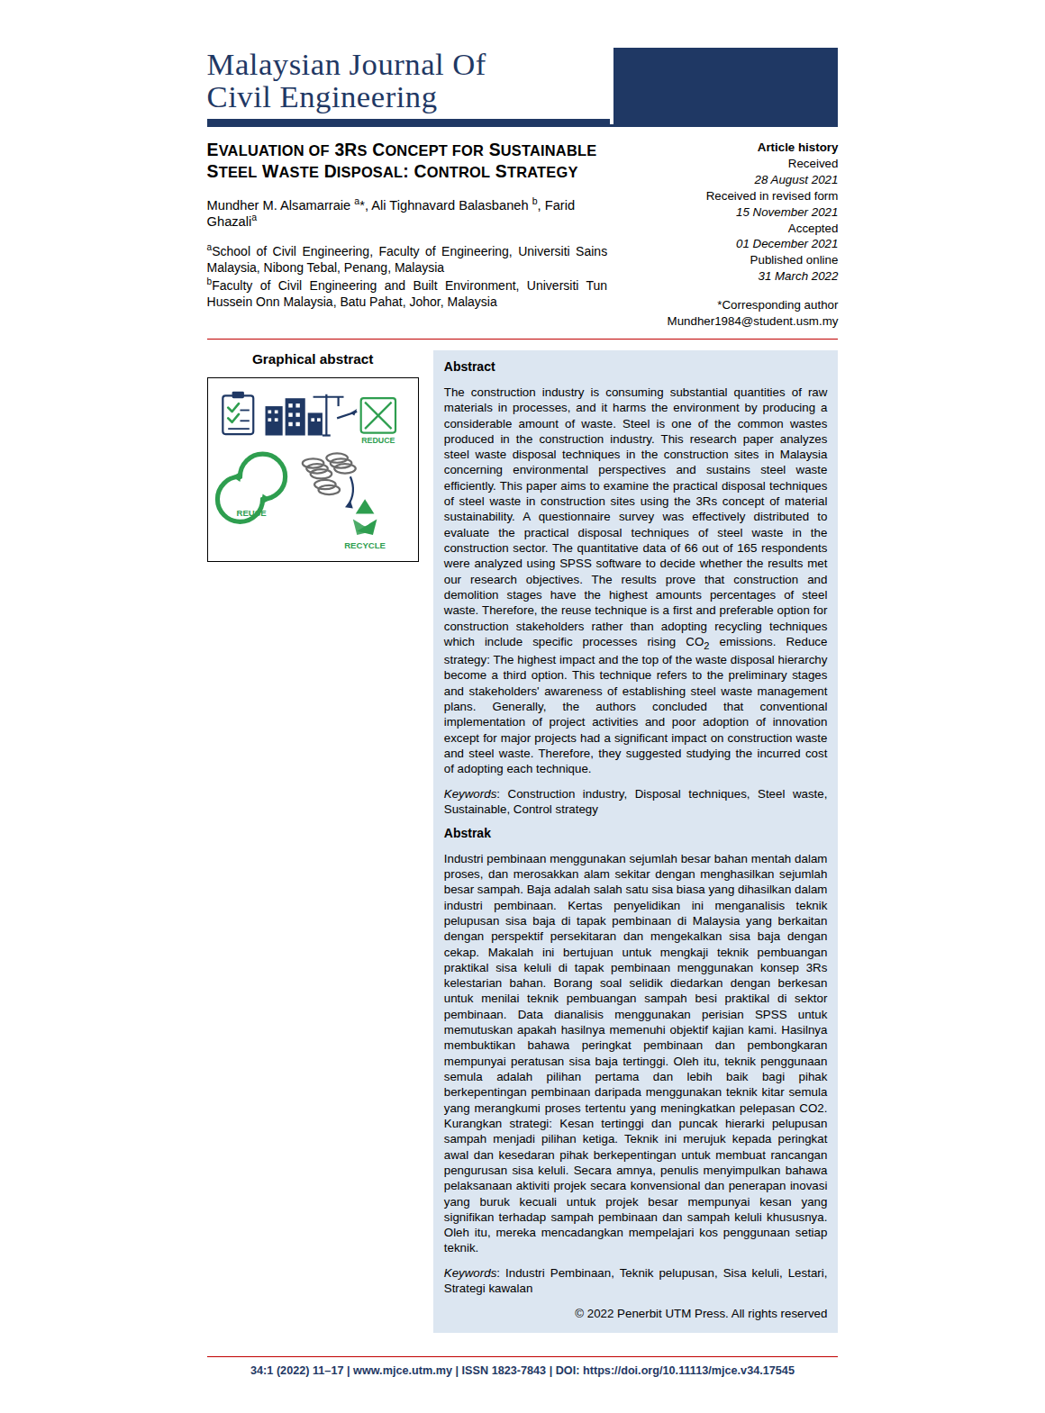Malaysian Journal Of Civil Engineering
EVALUATION OF 3RS CONCEPT FOR SUSTAINABLE STEEL WASTE DISPOSAL: CONTROL STRATEGY
Mundher M. Alsamarraie a*, Ali Tighnavard Balasbaneh b, Farid Ghazalia
aSchool of Civil Engineering, Faculty of Engineering, Universiti Sains Malaysia, Nibong Tebal, Penang, Malaysia
bFaculty of Civil Engineering and Built Environment, Universiti Tun Hussein Onn Malaysia, Batu Pahat, Johor, Malaysia
Article history
Received
28 August 2021
Received in revised form
15 November 2021
Accepted
01 December 2021
Published online
31 March 2022
*Corresponding author
Mundher1984@student.usm.my
Graphical abstract
REDUCE REUSE RECYCLE
Abstract
The construction industry is consuming substantial quantities of raw materials in processes, and it harms the environment by producing a considerable amount of waste. Steel is one of the common wastes produced in the construction industry. This research paper analyzes steel waste disposal techniques in the construction sites in Malaysia concerning environmental perspectives and sustains steel waste efficiently. This paper aims to examine the practical disposal techniques of steel waste in construction sites using the 3Rs concept of material sustainability. A questionnaire survey was effectively distributed to evaluate the practical disposal techniques of steel waste in the construction sector. The quantitative data of 66 out of 165 respondents were analyzed using SPSS software to decide whether the results met our research objectives. The results prove that construction and demolition stages have the highest amounts percentages of steel waste. Therefore, the reuse technique is a first and preferable option for construction stakeholders rather than adopting recycling techniques which include specific processes rising CO2 emissions. Reduce strategy: The highest impact and the top of the waste disposal hierarchy become a third option. This technique refers to the preliminary stages and stakeholders' awareness of establishing steel waste management plans. Generally, the authors concluded that conventional implementation of project activities and poor adoption of innovation except for major projects had a significant impact on construction waste and steel waste. Therefore, they suggested studying the incurred cost of adopting each technique.
Keywords: Construction industry, Disposal techniques, Steel waste, Sustainable, Control strategy
Abstrak
Industri pembinaan menggunakan sejumlah besar bahan mentah dalam proses, dan merosakkan alam sekitar dengan menghasilkan sejumlah besar sampah. Baja adalah salah satu sisa biasa yang dihasilkan dalam industri pembinaan. Kertas penyelidikan ini menganalisis teknik pelupusan sisa baja di tapak pembinaan di Malaysia yang berkaitan dengan perspektif persekitaran dan mengekalkan sisa baja dengan cekap. Makalah ini bertujuan untuk mengkaji teknik pembuangan praktikal sisa keluli di tapak pembinaan menggunakan konsep 3Rs kelestarian bahan. Borang soal selidik diedarkan dengan berkesan untuk menilai teknik pembuangan sampah besi praktikal di sektor pembinaan. Data dianalisis menggunakan perisian SPSS untuk memutuskan apakah hasilnya memenuhi objektif kajian kami. Hasilnya membuktikan bahawa peringkat pembinaan dan pembongkaran mempunyai peratusan sisa baja tertinggi. Oleh itu, teknik penggunaan semula adalah pilihan pertama dan lebih baik bagi pihak berkepentingan pembinaan daripada menggunakan teknik kitar semula yang merangkumi proses tertentu yang meningkatkan pelepasan CO2. Kurangkan strategi: Kesan tertinggi dan puncak hierarki pelupusan sampah menjadi pilihan ketiga. Teknik ini merujuk kepada peringkat awal dan kesedaran pihak berkepentingan untuk membuat rancangan pengurusan sisa keluli. Secara amnya, penulis menyimpulkan bahawa pelaksanaan aktiviti projek secara konvensional dan penerapan inovasi yang buruk kecuali untuk projek besar mempunyai kesan yang signifikan terhadap sampah pembinaan dan sampah keluli khususnya. Oleh itu, mereka mencadangkan mempelajari kos penggunaan setiap teknik.
Keywords: Industri Pembinaan, Teknik pelupusan, Sisa keluli, Lestari, Strategi kawalan
© 2022 Penerbit UTM Press. All rights reserved
34:1 (2022) 11–17 | www.mjce.utm.my | ISSN 1823-7843 | DOI: https://doi.org/10.11113/mjce.v34.17545